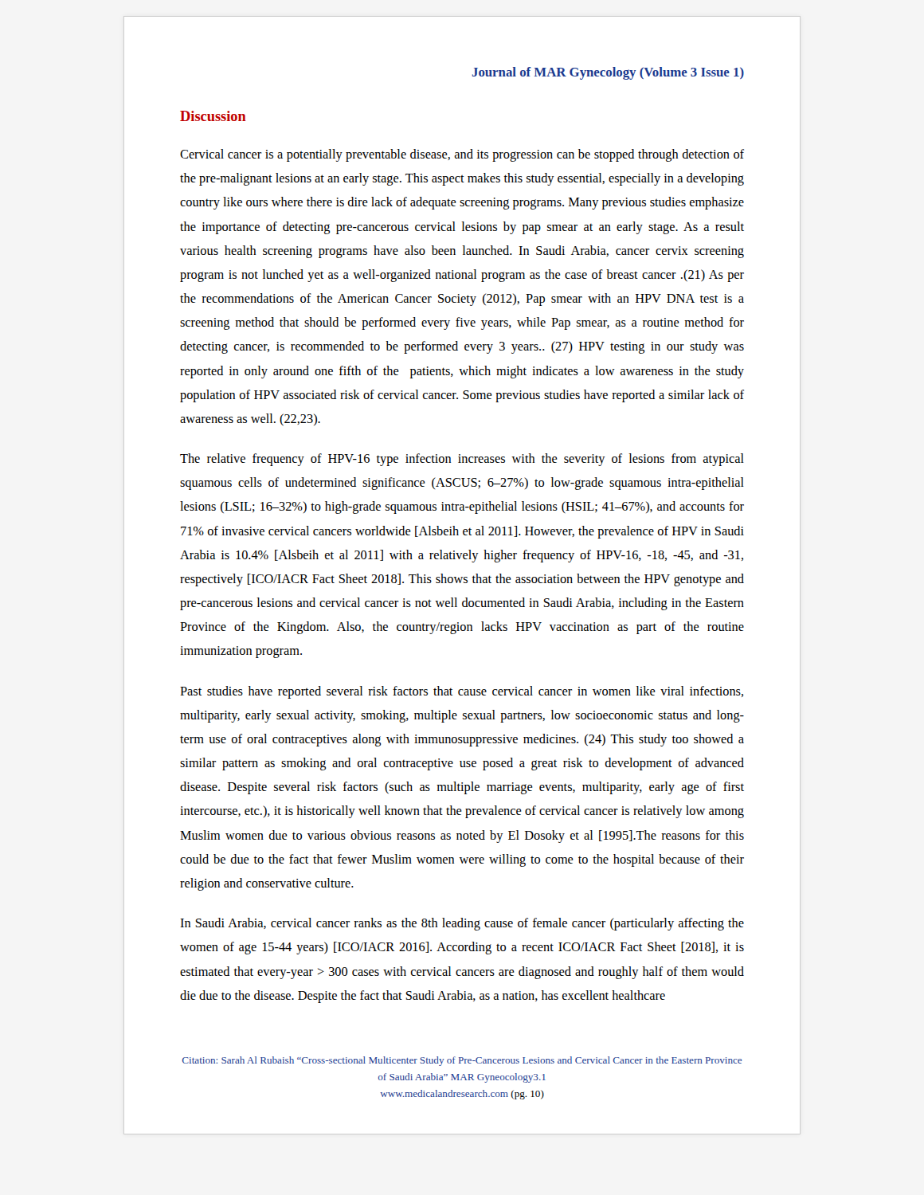Journal of MAR Gynecology (Volume 3 Issue 1)
Discussion
Cervical cancer is a potentially preventable disease, and its progression can be stopped through detection of the pre-malignant lesions at an early stage. This aspect makes this study essential, especially in a developing country like ours where there is dire lack of adequate screening programs. Many previous studies emphasize the importance of detecting pre-cancerous cervical lesions by pap smear at an early stage. As a result various health screening programs have also been launched. In Saudi Arabia, cancer cervix screening program is not lunched yet as a well-organized national program as the case of breast cancer .(21) As per the recommendations of the American Cancer Society (2012), Pap smear with an HPV DNA test is a screening method that should be performed every five years, while Pap smear, as a routine method for detecting cancer, is recommended to be performed every 3 years.. (27) HPV testing in our study was reported in only around one fifth of the patients, which might indicates a low awareness in the study population of HPV associated risk of cervical cancer. Some previous studies have reported a similar lack of awareness as well. (22,23).
The relative frequency of HPV-16 type infection increases with the severity of lesions from atypical squamous cells of undetermined significance (ASCUS; 6–27%) to low-grade squamous intra-epithelial lesions (LSIL; 16–32%) to high-grade squamous intra-epithelial lesions (HSIL; 41–67%), and accounts for 71% of invasive cervical cancers worldwide [Alsbeih et al 2011]. However, the prevalence of HPV in Saudi Arabia is 10.4% [Alsbeih et al 2011] with a relatively higher frequency of HPV-16, -18, -45, and -31, respectively [ICO/IACR Fact Sheet 2018]. This shows that the association between the HPV genotype and pre-cancerous lesions and cervical cancer is not well documented in Saudi Arabia, including in the Eastern Province of the Kingdom. Also, the country/region lacks HPV vaccination as part of the routine immunization program.
Past studies have reported several risk factors that cause cervical cancer in women like viral infections, multiparity, early sexual activity, smoking, multiple sexual partners, low socioeconomic status and long-term use of oral contraceptives along with immunosuppressive medicines. (24) This study too showed a similar pattern as smoking and oral contraceptive use posed a great risk to development of advanced disease. Despite several risk factors (such as multiple marriage events, multiparity, early age of first intercourse, etc.), it is historically well known that the prevalence of cervical cancer is relatively low among Muslim women due to various obvious reasons as noted by El Dosoky et al [1995].The reasons for this could be due to the fact that fewer Muslim women were willing to come to the hospital because of their religion and conservative culture.
In Saudi Arabia, cervical cancer ranks as the 8th leading cause of female cancer (particularly affecting the women of age 15-44 years) [ICO/IACR 2016]. According to a recent ICO/IACR Fact Sheet [2018], it is estimated that every-year > 300 cases with cervical cancers are diagnosed and roughly half of them would die due to the disease. Despite the fact that Saudi Arabia, as a nation, has excellent healthcare
Citation: Sarah Al Rubaish “Cross-sectional Multicenter Study of Pre-Cancerous Lesions and Cervical Cancer in the Eastern Province of Saudi Arabia” MAR Gyneocology3.1
www.medicalandresearch.com (pg. 10)